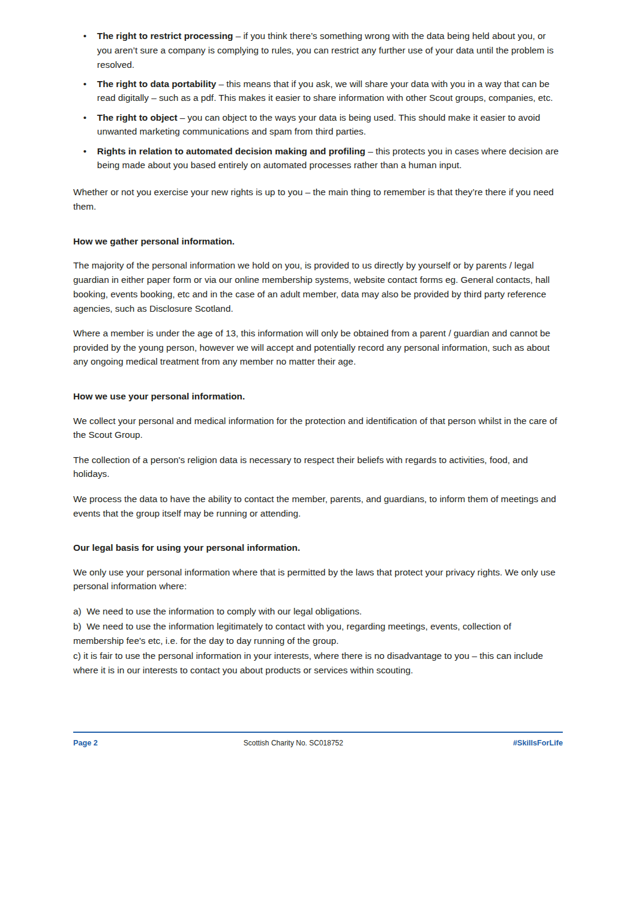The right to restrict processing – if you think there’s something wrong with the data being held about you, or you aren’t sure a company is complying to rules, you can restrict any further use of your data until the problem is resolved.
The right to data portability – this means that if you ask, we will share your data with you in a way that can be read digitally – such as a pdf. This makes it easier to share information with other Scout groups, companies, etc.
The right to object – you can object to the ways your data is being used. This should make it easier to avoid unwanted marketing communications and spam from third parties.
Rights in relation to automated decision making and profiling – this protects you in cases where decision are being made about you based entirely on automated processes rather than a human input.
Whether or not you exercise your new rights is up to you – the main thing to remember is that they’re there if you need them.
How we gather personal information.
The majority of the personal information we hold on you, is provided to us directly by yourself or by parents / legal guardian in either paper form or via our online membership systems, website contact forms eg. General contacts, hall booking, events booking, etc and in the case of an adult member, data may also be provided by third party reference agencies, such as Disclosure Scotland.
Where a member is under the age of 13, this information will only be obtained from a parent / guardian and cannot be provided by the young person, however we will accept and potentially record any personal information, such as about any ongoing medical treatment from any member no matter their age.
How we use your personal information.
We collect your personal and medical information for the protection and identification of that person whilst in the care of the Scout Group.
The collection of a person's religion data is necessary to respect their beliefs with regards to activities, food, and holidays.
We process the data to have the ability to contact the member, parents, and guardians, to inform them of meetings and events that the group itself may be running or attending.
Our legal basis for using your personal information.
We only use your personal information where that is permitted by the laws that protect your privacy rights. We only use personal information where:
a) We need to use the information to comply with our legal obligations.
b) We need to use the information legitimately to contact with you, regarding meetings, events, collection of membership fee's etc, i.e. for the day to day running of the group.
c) it is fair to use the personal information in your interests, where there is no disadvantage to you – this can include where it is in our interests to contact you about products or services within scouting.
Page 2 Scottish Charity No. SC018752 #SkillsForLife